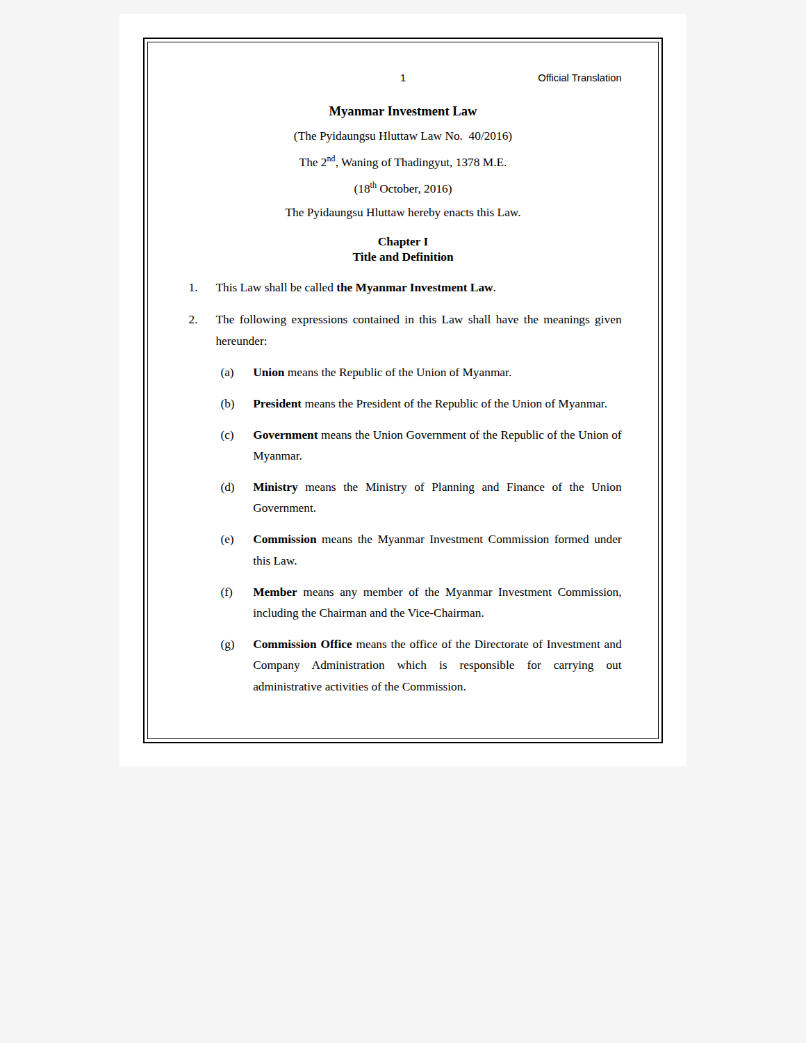1 Official Translation
Myanmar Investment Law
(The Pyidaungsu Hluttaw Law No. 40/2016)
The 2nd, Waning of Thadingyut, 1378 M.E.
(18th October, 2016)
The Pyidaungsu Hluttaw hereby enacts this Law.
Chapter I
Title and Definition
This Law shall be called the Myanmar Investment Law.
The following expressions contained in this Law shall have the meanings given hereunder:
Union means the Republic of the Union of Myanmar.
President means the President of the Republic of the Union of Myanmar.
Government means the Union Government of the Republic of the Union of Myanmar.
Ministry means the Ministry of Planning and Finance of the Union Government.
Commission means the Myanmar Investment Commission formed under this Law.
Member means any member of the Myanmar Investment Commission, including the Chairman and the Vice-Chairman.
Commission Office means the office of the Directorate of Investment and Company Administration which is responsible for carrying out administrative activities of the Commission.